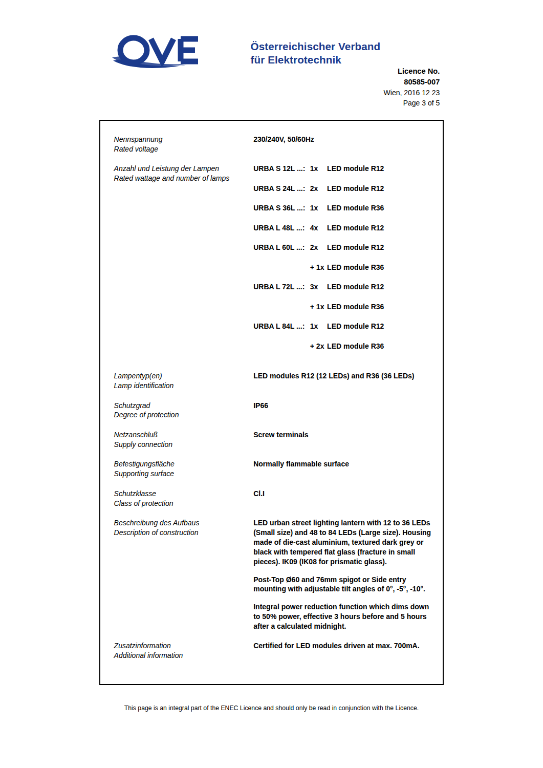Österreichischer Verband
für Elektrotechnik
Licence No. 80585-007
Wien, 2016 12 23
Page 3 of 5
| Nennspannung Rated voltage | 230/240V, 50/60Hz |
| Anzahl und Leistung der Lampen Rated wattage and number of lamps | / URBA S 12L ...: / 1x / LED module R12 / / URBA S 24L ...: / 2x / LED module R12 / / URBA S 36L ...: / 1x / LED module R36 / / URBA L 48L ...: / 4x / LED module R12 / / URBA L 60L ...: / 2x / LED module R12 / / / + 1x / LED module R36 / / URBA L 72L ...: / 3x / LED module R12 / / / + 1x / LED module R36 / / URBA L 84L ...: / 1x / LED module R12 / / / + 2x / LED module R36 / |
| Lampentyp(en) Lamp identification | LED modules R12 (12 LEDs) and R36 (36 LEDs) |
| Schutzgrad Degree of protection | IP66 |
| Netzanschluß Supply connection | Screw terminals |
| Befestigungsfläche Supporting surface | Normally flammable surface |
| Schutzklasse Class of protection | Cl.I |
| Beschreibung des Aufbaus Description of construction | LED urban street lighting lantern with 12 to 36 LEDs (Small size) and 48 to 84 LEDs (Large size). Housing made of die-cast aluminium, textured dark grey or black with tempered flat glass (fracture in small pieces). IK09 (IK08 for prismatic glass). Post-Top Ø60 and 76mm spigot or Side entry mounting with adjustable tilt angles of 0°, -5°, -10°. Integral power reduction function which dims down to 50% power, effective 3 hours before and 5 hours after a calculated midnight. |
| Zusatzinformation Additional information | Certified for LED modules driven at max. 700mA. |
This page is an integral part of the ENEC Licence and should only be read in conjunction with the Licence.